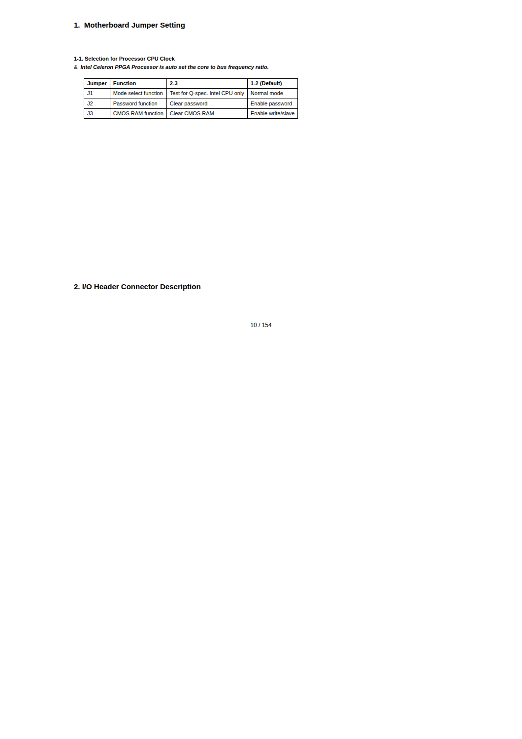1. Motherboard Jumper Setting
1-1. Selection for Processor CPU Clock
& Intel Celeron PPGA Processor is auto set the core to bus frequency ratio.
| Jumper | Function | 2-3 | 1-2 (Default) |
| --- | --- | --- | --- |
| J1 | Mode select function | Test for Q-spec. Intel CPU only | Normal mode |
| J2 | Password function | Clear password | Enable password |
| J3 | CMOS RAM function | Clear CMOS RAM | Enable write/slave |
2. I/O Header Connector Description
10 / 154